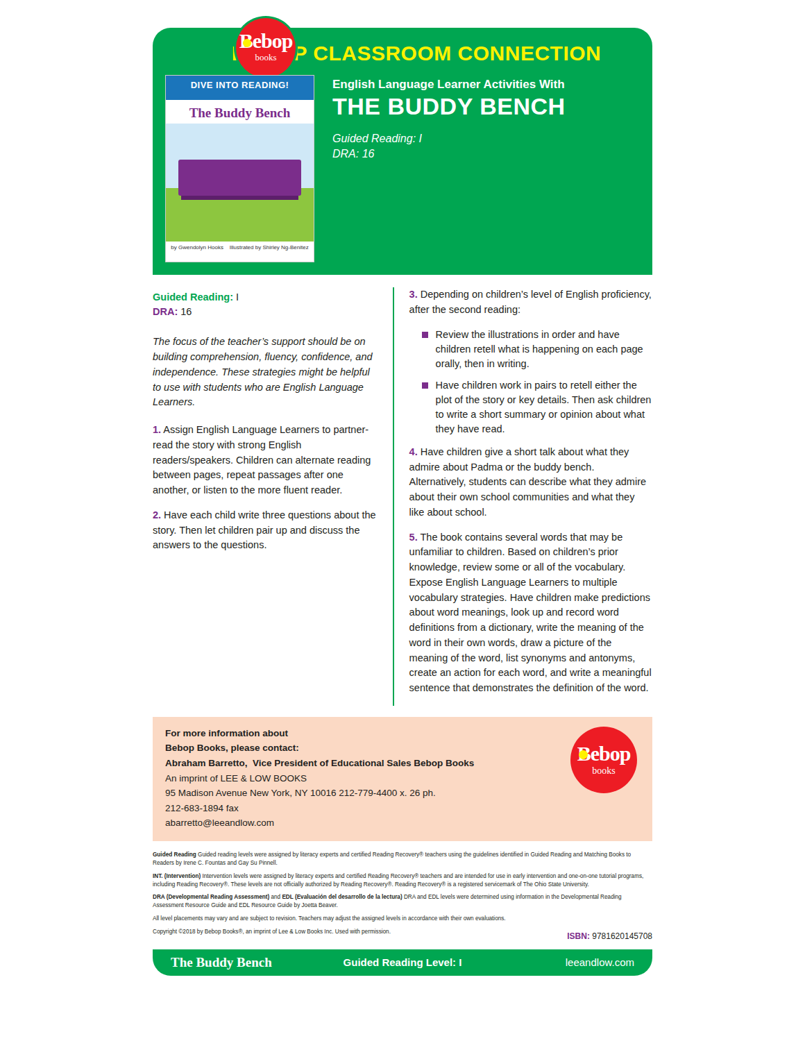Bebop books
Bebop Classroom Connection
DIVE INTO READING!
The Buddy Bench
by Gwendolyn Hooks Illustrated by Shirley Ng-Benitez
English Language Learner Activities With
The Buddy Bench
Guided Reading: I
DRA: 16
Guided Reading: I
DRA: 16
The focus of the teacher’s support should be on building comprehension, fluency, confidence, and independence. These strategies might be helpful to use with students who are English Language Learners.
1. Assign English Language Learners to partner-read the story with strong English readers/speakers. Children can alternate reading between pages, repeat passages after one another, or listen to the more fluent reader.
2. Have each child write three questions about the story. Then let children pair up and discuss the answers to the questions.
3. Depending on children’s level of English proficiency, after the second reading:
Review the illustrations in order and have children retell what is happening on each page orally, then in writing.
Have children work in pairs to retell either the plot of the story or key details. Then ask children to write a short summary or opinion about what they have read.
4. Have children give a short talk about what they admire about Padma or the buddy bench. Alternatively, students can describe what they admire about their own school communities and what they like about school.
5. The book contains several words that may be unfamiliar to children. Based on children’s prior knowledge, review some or all of the vocabulary. Expose English Language Learners to multiple vocabulary strategies. Have children make predictions about word meanings, look up and record word definitions from a dictionary, write the meaning of the word in their own words, draw a picture of the meaning of the word, list synonyms and antonyms, create an action for each word, and write a meaningful sentence that demonstrates the definition of the word.
Bebop books
For more information about
Bebop Books, please contact:
Abraham Barretto, Vice President of Educational Sales Bebop Books
An imprint of LEE & LOW BOOKS
95 Madison Avenue New York, NY 10016 212-779-4400 x. 26 ph.
212-683-1894 fax
abarretto@leeandlow.com
Guided Reading Guided reading levels were assigned by literacy experts and certified Reading Recovery® teachers using the guidelines identified in Guided Reading and Matching Books to Readers by Irene C. Fountas and Gay Su Pinnell.
INT. (Intervention) Intervention levels were assigned by literacy experts and certified Reading Recovery® teachers and are intended for use in early intervention and one-on-one tutorial programs, including Reading Recovery®. These levels are not officially authorized by Reading Recovery®. Reading Recovery® is a registered servicemark of The Ohio State University.
DRA (Developmental Reading Assessment) and EDL (Evaluación del desarrollo de la lectura) DRA and EDL levels were determined using information in the Developmental Reading Assessment Resource Guide and EDL Resource Guide by Joetta Beaver.
All level placements may vary and are subject to revision. Teachers may adjust the assigned levels in accordance with their own evaluations.
Copyright ©2018 by Bebop Books®, an imprint of Lee & Low Books Inc. Used with permission.
ISBN: 9781620145708
The Buddy Bench
Guided Reading Level: I
leeandlow.com